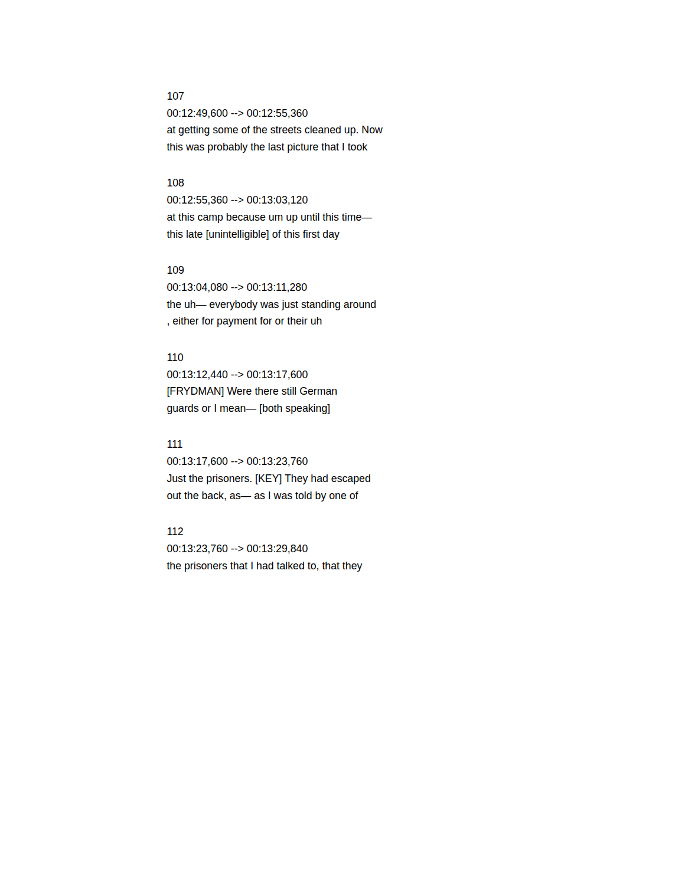107
00:12:49,600 --> 00:12:55,360
at getting some of the streets cleaned up. Now this was probably the last picture that I took
108
00:12:55,360 --> 00:13:03,120
at this camp because um up until this time— this late [unintelligible] of this first day
109
00:13:04,080 --> 00:13:11,280
the uh— everybody was just standing around , either for payment for or their uh
110
00:13:12,440 --> 00:13:17,600
[FRYDMAN] Were there still German guards or I mean— [both speaking]
111
00:13:17,600 --> 00:13:23,760
Just the prisoners. [KEY] They had escaped out the back, as— as I was told by one of
112
00:13:23,760 --> 00:13:29,840
the prisoners that I had talked to, that they